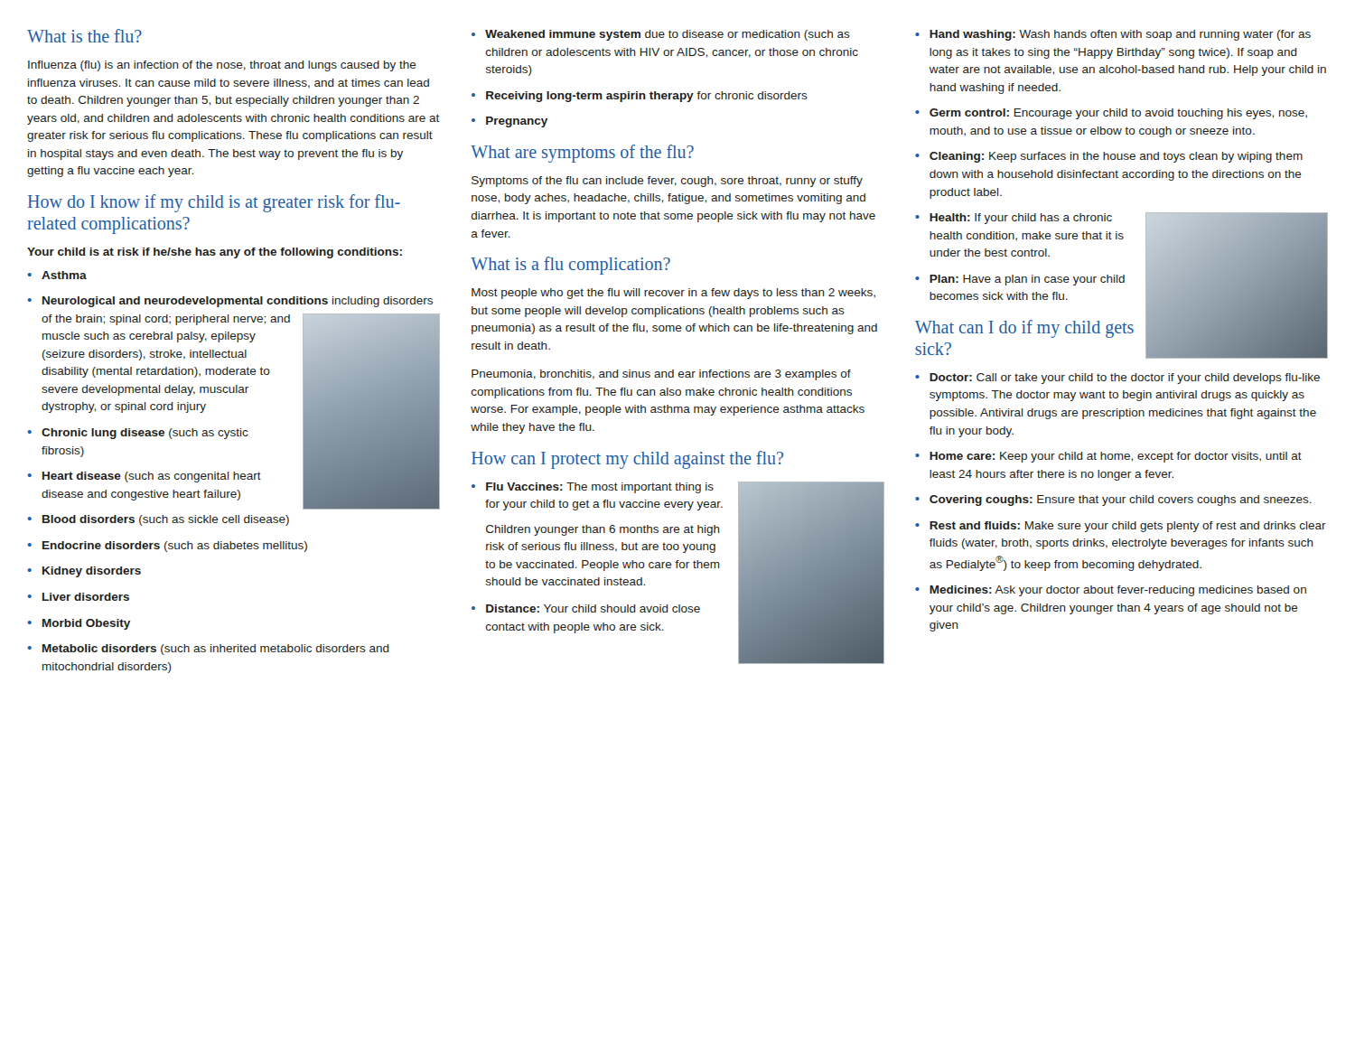What is the flu?
Influenza (flu) is an infection of the nose, throat and lungs caused by the influenza viruses. It can cause mild to severe illness, and at times can lead to death. Children younger than 5, but especially children younger than 2 years old, and children and adolescents with chronic health conditions are at greater risk for serious flu complications. These flu complications can result in hospital stays and even death. The best way to prevent the flu is by getting a flu vaccine each year.
How do I know if my child is at greater risk for flu-related complications?
Your child is at risk if he/she has any of the following conditions:
Asthma
Neurological and neurodevelopmental conditions including disorders of the brain;
spinal cord; peripheral nerve; and muscle such as cerebral palsy, epilepsy (seizure disorders), stroke, intellectual disability (mental retardation), moderate to severe developmental delay, muscular dystrophy, or spinal cord injury
Chronic lung disease (such as cystic fibrosis)
Heart disease (such as congenital heart disease and congestive heart failure)
Blood disorders (such as sickle cell disease)
Endocrine disorders (such as diabetes mellitus)
Kidney disorders
Liver disorders
Morbid Obesity
Metabolic disorders (such as inherited metabolic disorders and mitochondrial disorders)
Weakened immune system due to disease or medication (such as children or adolescents with HIV or AIDS, cancer, or those on chronic steroids)
Receiving long-term aspirin therapy for chronic disorders
Pregnancy
What are symptoms of the flu?
Symptoms of the flu can include fever, cough, sore throat, runny or stuffy nose, body aches, headache, chills, fatigue, and sometimes vomiting and diarrhea. It is important to note that some people sick with flu may not have a fever.
What is a flu complication?
Most people who get the flu will recover in a few days to less than 2 weeks, but some people will develop complications (health problems such as pneumonia) as a result of the flu, some of which can be life-threatening and result in death.
Pneumonia, bronchitis, and sinus and ear infections are 3 examples of complications from flu. The flu can also make chronic health conditions worse. For example, people with asthma may experience asthma attacks while they have the flu.
How can I protect my child against the flu?
Flu Vaccines: The most important thing is for your child to get a flu vaccine every year.
Children younger than 6 months are at high risk of serious flu illness, but are too young to be vaccinated. People who care for them should be vaccinated instead.
Distance: Your child should avoid close contact with people who are sick.
Hand washing: Wash hands often with soap and running water (for as long as it takes to sing the “Happy Birthday” song twice). If soap and water are not available, use an alcohol-based hand rub. Help your child in hand washing if needed.
Germ control: Encourage your child to avoid touching his eyes, nose, mouth, and to use a tissue or elbow to cough or sneeze into.
Cleaning: Keep surfaces in the house and toys clean by wiping them down with a household disinfectant according to the directions on the product label.
Health: If your child has a chronic health condition, make sure that it is under the best control.
Plan: Have a plan in case your child becomes sick with the flu.
What can I do if my child gets sick?
Doctor: Call or take your child to the doctor if your child develops flu-like symptoms. The doctor may want to begin antiviral drugs as quickly as possible. Antiviral drugs are prescription medicines that fight against the flu in your body.
Home care: Keep your child at home, except for doctor visits, until at least 24 hours after there is no longer a fever.
Covering coughs: Ensure that your child covers coughs and sneezes.
Rest and fluids: Make sure your child gets plenty of rest and drinks clear fluids (water, broth, sports drinks, electrolyte beverages for infants such as Pedialyte®) to keep from becoming dehydrated.
Medicines: Ask your doctor about fever-reducing medicines based on your child’s age. Children younger than 4 years of age should not be given